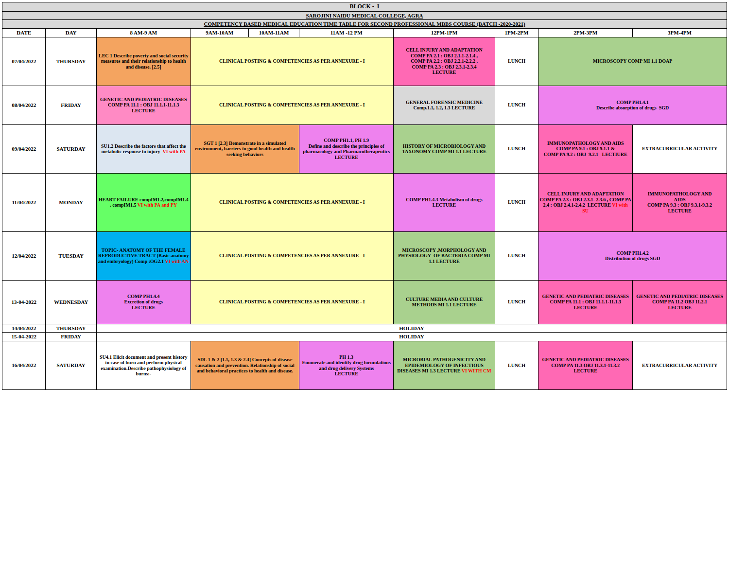| BLOCK - I |
| SAROJINI NAIDU MEDICAL COLLEGE, AGRA |
| COMPETENCY BASED MEDICAL EDUCATION TIME TABLE FOR SECOND PROFESSIONAL MBBS COURSE (BATCH -2020-2021) |
| DATE | DAY | 8 AM-9 AM | 9AM-10AM | 10AM-11AM | 11AM -12 PM | 12PM-1PM | 1PM-2PM | 2PM-3PM | 3PM-4PM |
| 07/04/2022 | THURSDAY | LEC 1 Describe poverty and social security measures and their relationship to health and disease. [2.5] | CLINICAL POSTING & COMPETENCIES AS PER ANNEXURE - I | CELL INJURY AND ADAPTATION COMP PA 2.1 : OBJ 2.1.1-2.1.4 , COMP PA 2.2 : OBJ 2.2.1-2.2.2 , COMP PA 2.3 : OBJ 2.3.1-2.3.4 LECTURE | LUNCH | MICROSCOPY COMP MI 1.1 DOAP |
| 08/04/2022 | FRIDAY | GENETIC AND PEDIATRIC DISEASES COMP PA 11.1 : OBJ 11.1.1-11.1.3 LECTURE | CLINICAL POSTING & COMPETENCIES AS PER ANNEXURE - I | GENERAL FORENSIC MEDICINE Comp.1.1, 1.2, 1.3 LECTURE | LUNCH | COMP PH1.4.1 Describe absorption of drugs SGD |
| 09/04/2022 | SATURDAY | SU1.2 Describe the factors that affect the metabolic response to injury VI with PA | SGT 1 [2.3] Demonstrate in a simulated environment, barriers to good health and health seeking behaviors | COMP PH1.1, PH 1.9 Define and describe the principles of pharmacology and Pharmacotherapeutics LECTURE | HISTORY OF MICROBIOLOGY AND TAXONOMY COMP MI 1.1 LECTURE | LUNCH | IMMUNOPATHOLOGY AND AIDS COMP PA 9.1 : OBJ 9.1.1 & COMP PA 9.2 : OBJ 9.2.1 LECTIURE | EXTRACURRICULAR ACTIVITY |
| 11/04/2022 | MONDAY | HEART FAILURE compIM1.2,compIM1.4 , compIM1.5 VI with PA and PY | CLINICAL POSTING & COMPETENCIES AS PER ANNEXURE - I | COMP PH1.4.3 Metabolism of drugs LECTURE | LUNCH | CELL INJURY AND ADAPTATION COMP PA 2.3 : OBJ 2.3.1- 2.3.6 , COMP PA 2.4 : OBJ 2.4.1-2.4.2 LECTURE VI with SU | IMMUNOPATHOLOGY AND AIDS COMP PA 9.3 : OBJ 9.3.1-9.3.2 LECTURE |
| 12/04/2022 | TUESDAY | TOPIC- ANATOMY OF THE FEMALE REPRODUCTIVE TRACT (Basic anatomy and embryology) Comp :OG2.1 VI with AN | CLINICAL POSTING & COMPETENCIES AS PER ANNEXURE - I | MICROSCOPY ,MORPHOLOGY AND PHYSIOLOGY OF BACTERIA COMP MI 1.1 LECTURE | LUNCH | COMP PH1.4.2 Distribution of drugs SGD |
| 13-04-2022 | WEDNESDAY | COMP PH1.4.4 Excretion of drugs LECTURE | CLINICAL POSTING & COMPETENCIES AS PER ANNEXURE - I | CULTURE MEDIA AND CULTURE METHODS MI 1.1 LECTURE | LUNCH | GENETIC AND PEDIATRIC DISEASES COMP PA 11.1 : OBJ 11.1.1-11.1.3 LECTURE | GENETIC AND PEDIATRIC DISEASES COMP PA 11.2 OBJ 11.2.1 LECTURE |
| 14/04/2022 | THURSDAY | HOLIDAY |
| 15-04-2022 | FRIDAY | HOLIDAY |
| 16/04/2022 | SATURDAY | SU4.1 Elicit document and present history in case of burn and perform physical examination.Describe pathophysiology of burns:- | SDL 1 & 2 [1.1, 1.3 & 2.4] Concepts of disease causation and prevention. Relationship of social and behavioral practices to health and disease. | PH 1.3 Enumerate and identify drug formulations and drug delivery Systems LECTURE | MICROBIAL PATHOGENICITY AND EPIDEMIOLOGY OF INFECTIOUS DISEASES MI 1.3 LECTURE VI WITH CM | LUNCH | GENETIC AND PEDIATRIC DISEASES COMP PA 11.3 OBJ 11.3.1-11.3.2 LECTURE | EXTRACURRICULAR ACTIVITY |